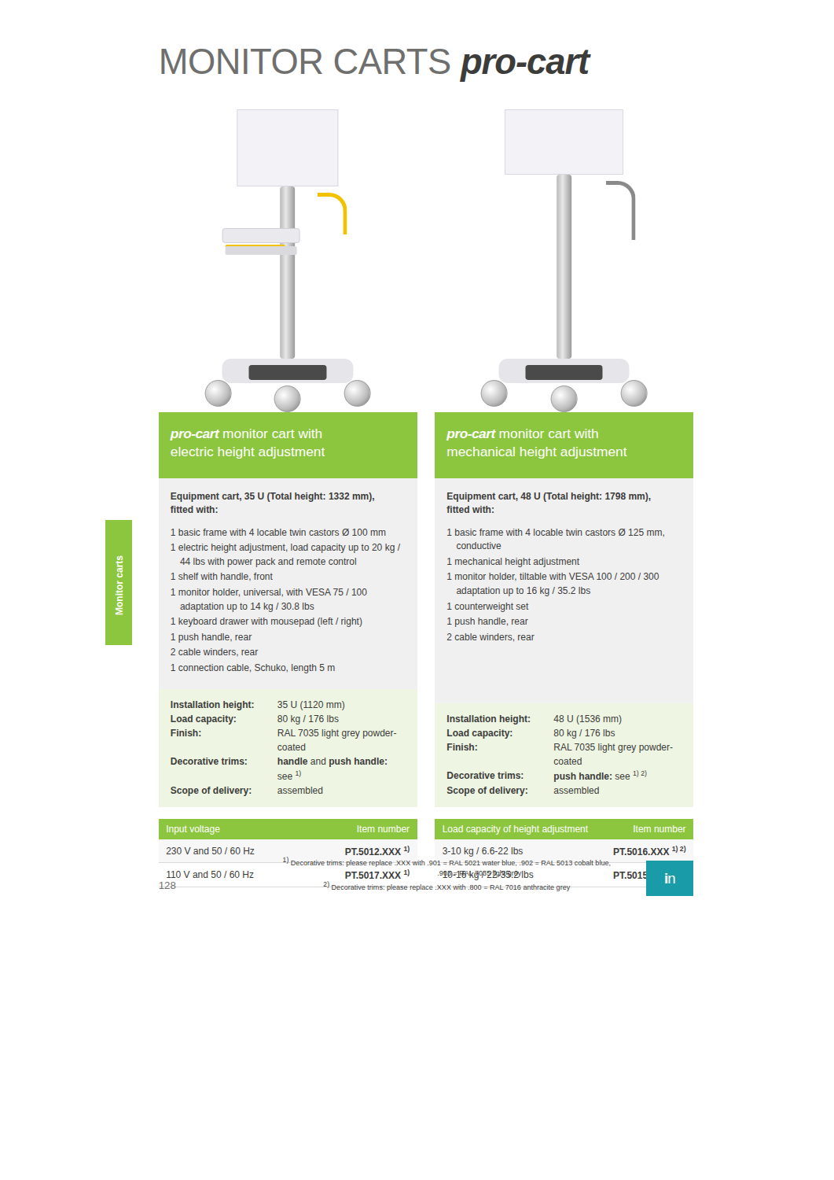MONITOR CARTS pro-cart
Monitor carts
pro-cart monitor cart with
electric height adjustment
Equipment cart, 35 U (Total height: 1332 mm),
fitted with:
1 basic frame with 4 locable twin castors Ø 100 mm
1 electric height adjustment, load capacity up to 20 kg /44 lbs with power pack and remote control
1 shelf with handle, front
1 monitor holder, universal, with VESA 75 / 100adaptation up to 14 kg / 30.8 lbs
1 keyboard drawer with mousepad (left / right)
1 push handle, rear
2 cable winders, rear
1 connection cable, Schuko, length 5 m
| Installation height: | 35 U (1120 mm) |
| Load capacity: | 80 kg / 176 lbs |
| Finish: | RAL 7035 light grey powder-coated |
| Decorative trims: | handle and push handle: see 1) |
| Scope of delivery: | assembled |
| Input voltage | Item number |
| --- | --- |
| 230 V and 50 / 60 Hz | PT.5012.XXX 1) |
| 110 V and 50 / 60 Hz | PT.5017.XXX 1) |
pro-cart monitor cart with
mechanical height adjustment
Equipment cart, 48 U (Total height: 1798 mm),
fitted with:
1 basic frame with 4 locable twin castors Ø 125 mm,conductive
1 mechanical height adjustment
1 monitor holder, tiltable with VESA 100 / 200 / 300adaptation up to 16 kg / 35.2 lbs
1 counterweight set
1 push handle, rear
2 cable winders, rear
| Installation height: | 48 U (1536 mm) |
| Load capacity: | 80 kg / 176 lbs |
| Finish: | RAL 7035 light grey powder-coated |
| Decorative trims: | push handle: see 1) 2) |
| Scope of delivery: | assembled |
| Load capacity of height adjustment | Item number |
| --- | --- |
| 3-10 kg / 6.6-22 lbs | PT.5016.XXX 1) 2) |
| 10-16 kg / 22-35.2 lbs | PT.5015.XXX 1) 2) |
128
1) Decorative trims: please replace .XXX with .901 = RAL 5021 water blue, .902 = RAL 5013 cobalt blue, .903 = RAL 7035 light grey 2) Decorative trims: please replace .XXX with .800 = RAL 7016 anthracite grey
in